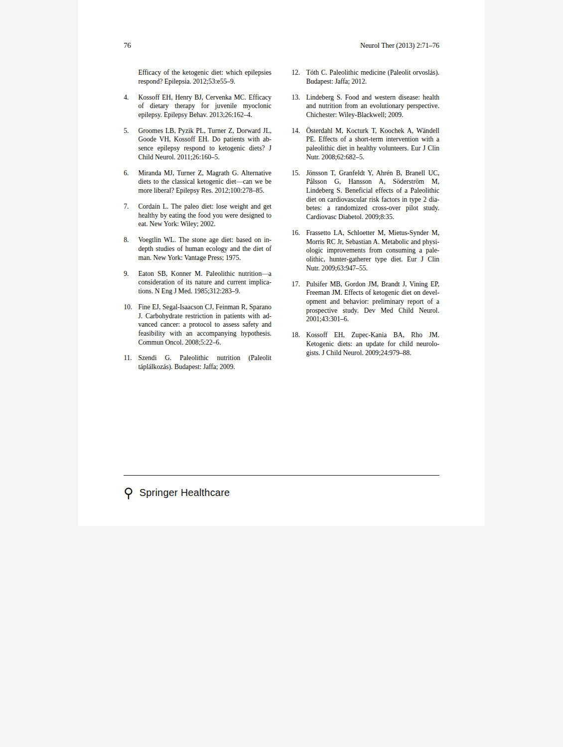76 Neurol Ther (2013) 2:71–76
Efficacy of the ketogenic diet: which epilepsies respond? Epilepsia. 2012;53:e55–9.
4. Kossoff EH, Henry BJ, Cervenka MC. Efficacy of dietary therapy for juvenile myoclonic epilepsy. Epilepsy Behav. 2013;26:162–4.
5. Groomes LB, Pyzik PL, Turner Z, Dorward JL, Goode VH, Kossoff EH. Do patients with absence epilepsy respond to ketogenic diets? J Child Neurol. 2011;26:160–5.
6. Miranda MJ, Turner Z, Magrath G. Alternative diets to the classical ketogenic diet—can we be more liberal? Epilepsy Res. 2012;100:278–85.
7. Cordain L. The paleo diet: lose weight and get healthy by eating the food you were designed to eat. New York: Wiley; 2002.
8. Voegtlin WL. The stone age diet: based on in-depth studies of human ecology and the diet of man. New York: Vantage Press; 1975.
9. Eaton SB, Konner M. Paleolithic nutrition—a consideration of its nature and current implications. N Eng J Med. 1985;312:283–9.
10. Fine EJ, Segal-Isaacson CJ, Feinman R, Sparano J. Carbohydrate restriction in patients with advanced cancer: a protocol to assess safety and feasibility with an accompanying hypothesis. Commun Oncol. 2008;5:22–6.
11. Szendi G. Paleolithic nutrition (Paleolit táplálkozás). Budapest: Jaffa; 2009.
12. Tóth C. Paleolithic medicine (Paleolit orvoslás). Budapest: Jaffa; 2012.
13. Lindeberg S. Food and western disease: health and nutrition from an evolutionary perspective. Chichester: Wiley-Blackwell; 2009.
14. Österdahl M, Kocturk T, Koochek A, Wändell PE. Effects of a short-term intervention with a paleolithic diet in healthy volunteers. Eur J Clin Nutr. 2008;62:682–5.
15. Jönsson T, Granfeldt Y, Ahrén B, Branell UC, Pålsson G, Hansson A, Söderström M, Lindeberg S. Beneficial effects of a Paleolithic diet on cardiovascular risk factors in type 2 diabetes: a randomized cross-over pilot study. Cardiovasc Diabetol. 2009;8:35.
16. Frassetto LA, Schloetter M, Mietus-Synder M, Morris RC Jr, Sebastian A. Metabolic and physiologic improvements from consuming a paleolithic, hunter-gatherer type diet. Eur J Clin Nutr. 2009;63:947–55.
17. Pulsifer MB, Gordon JM, Brandt J, Vining EP, Freeman JM. Effects of ketogenic diet on development and behavior: preliminary report of a prospective study. Dev Med Child Neurol. 2001;43:301–6.
18. Kossoff EH, Zupec-Kania BA, Rho JM. Ketogenic diets: an update for child neurologists. J Child Neurol. 2009;24:979–88.
⚲ Springer Healthcare